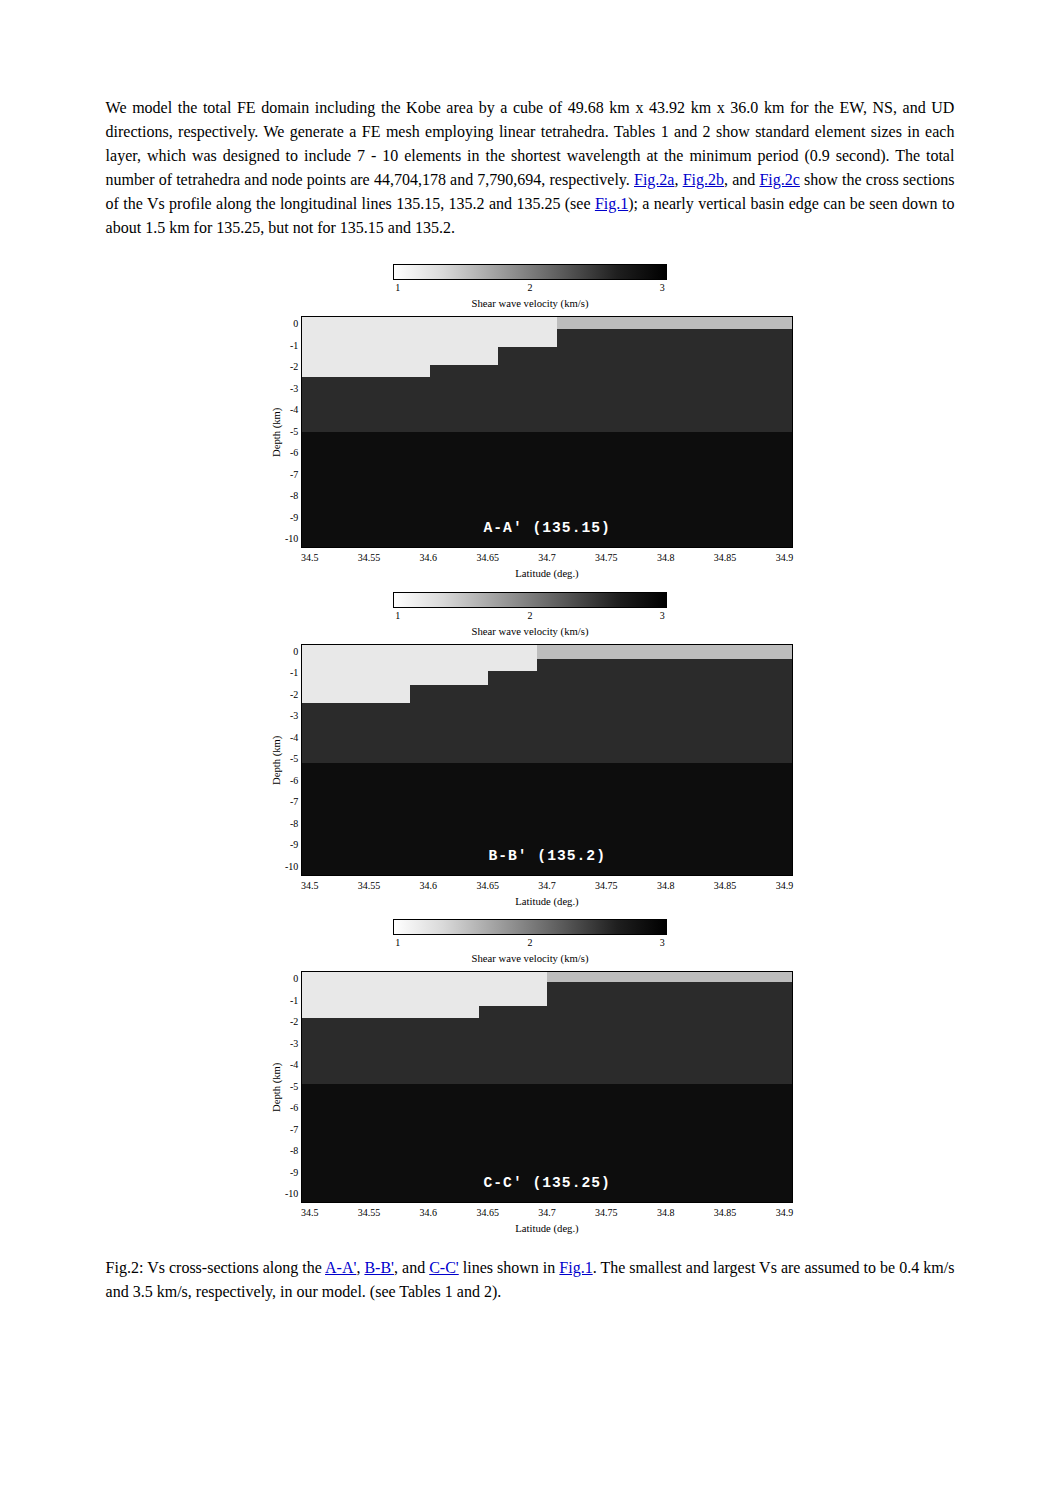We model the total FE domain including the Kobe area by a cube of 49.68 km x 43.92 km x 36.0 km for the EW, NS, and UD directions, respectively. We generate a FE mesh employing linear tetrahedra. Tables 1 and 2 show standard element sizes in each layer, which was designed to include 7 - 10 elements in the shortest wavelength at the minimum period (0.9 second). The total number of tetrahedra and node points are 44,704,178 and 7,790,694, respectively. Fig.2a, Fig.2b, and Fig.2c show the cross sections of the Vs profile along the longitudinal lines 135.15, 135.2 and 135.25 (see Fig.1); a nearly vertical basin edge can be seen down to about 1.5 km for 135.25, but not for 135.15 and 135.2.
123
Shear wave velocity (km/s)
Depth (km)
0-1-2-3-4-5-6-7-8-9-10
A-A' (135.15)
34.534.5534.634.6534.734.7534.834.8534.9
Latitude (deg.)
123
Shear wave velocity (km/s)
Depth (km)
0-1-2-3-4-5-6-7-8-9-10
B-B' (135.2)
34.534.5534.634.6534.734.7534.834.8534.9
Latitude (deg.)
123
Shear wave velocity (km/s)
Depth (km)
0-1-2-3-4-5-6-7-8-9-10
C-C' (135.25)
34.534.5534.634.6534.734.7534.834.8534.9
Latitude (deg.)
Fig.2: Vs cross-sections along the A-A', B-B', and C-C' lines shown in Fig.1. The smallest and largest Vs are assumed to be 0.4 km/s and 3.5 km/s, respectively, in our model. (see Tables 1 and 2).